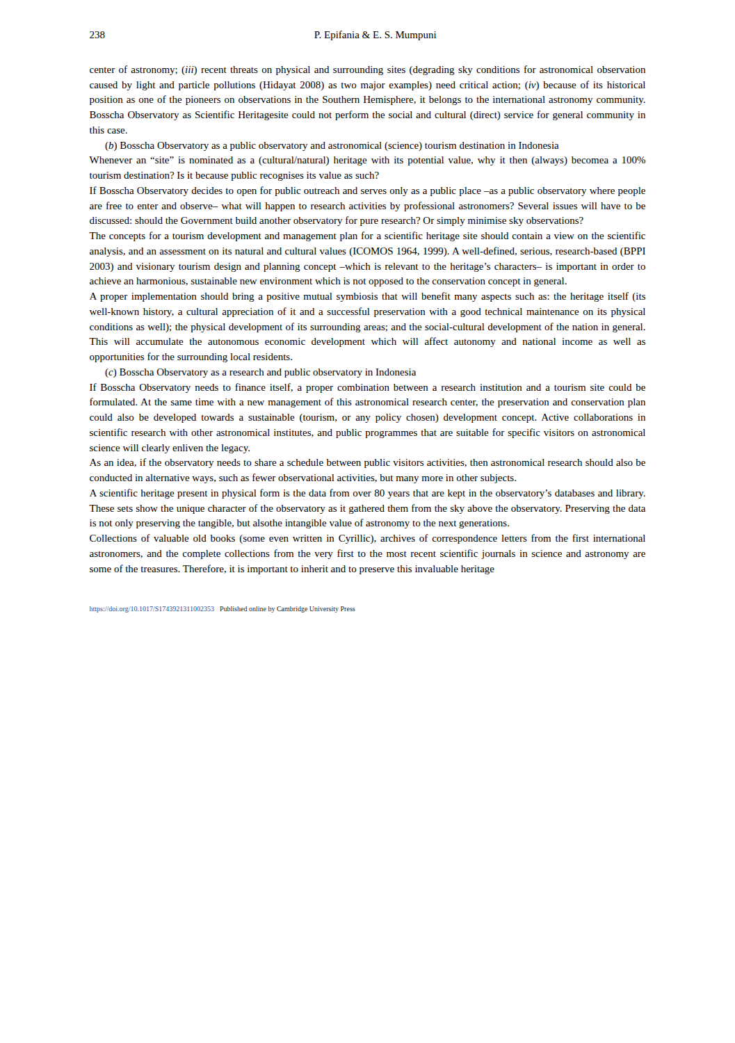238
P. Epifania & E. S. Mumpuni
center of astronomy; (iii) recent threats on physical and surrounding sites (degrading sky conditions for astronomical observation caused by light and particle pollutions (Hidayat 2008) as two major examples) need critical action; (iv) because of its historical position as one of the pioneers on observations in the Southern Hemisphere, it belongs to the international astronomy community. Bosscha Observatory as Scientific Heritagesite could not perform the social and cultural (direct) service for general community in this case.
(b) Bosscha Observatory as a public observatory and astronomical (science) tourism destination in Indonesia
Whenever an “site” is nominated as a (cultural/natural) heritage with its potential value, why it then (always) becomea a 100% tourism destination? Is it because public recognises its value as such?
If Bosscha Observatory decides to open for public outreach and serves only as a public place –as a public observatory where people are free to enter and observe– what will happen to research activities by professional astronomers? Several issues will have to be discussed: should the Government build another observatory for pure research? Or simply minimise sky observations?
The concepts for a tourism development and management plan for a scientific heritage site should contain a view on the scientific analysis, and an assessment on its natural and cultural values (ICOMOS 1964, 1999). A well-defined, serious, research-based (BPPI 2003) and visionary tourism design and planning concept –which is relevant to the heritage’s characters– is important in order to achieve an harmonious, sustainable new environment which is not opposed to the conservation concept in general.
A proper implementation should bring a positive mutual symbiosis that will benefit many aspects such as: the heritage itself (its well-known history, a cultural appreciation of it and a successful preservation with a good technical maintenance on its physical conditions as well); the physical development of its surrounding areas; and the social-cultural development of the nation in general. This will accumulate the autonomous economic development which will affect autonomy and national income as well as opportunities for the surrounding local residents.
(c) Bosscha Observatory as a research and public observatory in Indonesia
If Bosscha Observatory needs to finance itself, a proper combination between a research institution and a tourism site could be formulated. At the same time with a new management of this astronomical research center, the preservation and conservation plan could also be developed towards a sustainable (tourism, or any policy chosen) development concept. Active collaborations in scientific research with other astronomical institutes, and public programmes that are suitable for specific visitors on astronomical science will clearly enliven the legacy.
As an idea, if the observatory needs to share a schedule between public visitors activities, then astronomical research should also be conducted in alternative ways, such as fewer observational activities, but many more in other subjects.
A scientific heritage present in physical form is the data from over 80 years that are kept in the observatory’s databases and library. These sets show the unique character of the observatory as it gathered them from the sky above the observatory. Preserving the data is not only preserving the tangible, but alsothe intangible value of astronomy to the next generations.
Collections of valuable old books (some even written in Cyrillic), archives of correspondence letters from the first international astronomers, and the complete collections from the very first to the most recent scientific journals in science and astronomy are some of the treasures. Therefore, it is important to inherit and to preserve this invaluable heritage
https://doi.org/10.1017/S1743921311002353 Published online by Cambridge University Press